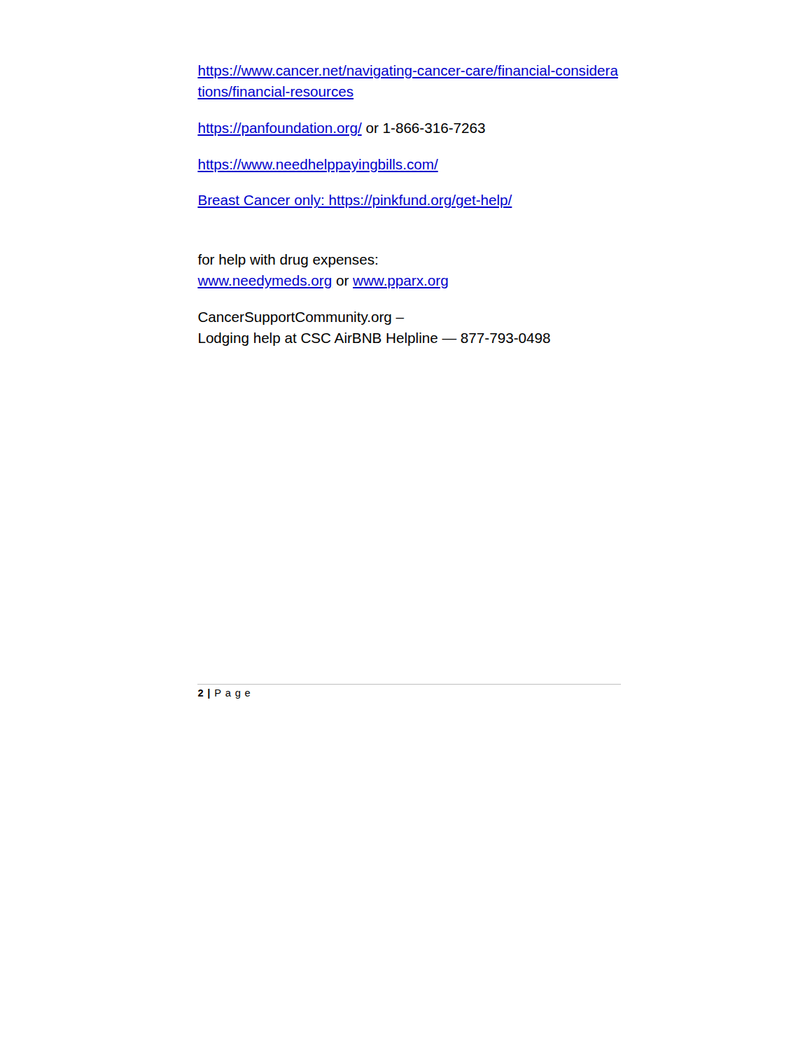https://www.cancer.net/navigating-cancer-care/financial-considerations/financial-resources
https://panfoundation.org/ or 1-866-316-7263
https://www.needhelppayingbills.com/
Breast Cancer only: https://pinkfund.org/get-help/
for help with drug expenses:
www.needymeds.org or www.pparx.org
CancerSupportCommunity.org –
Lodging help at CSC AirBNB Helpline — 877-793-0498
2 | P a g e